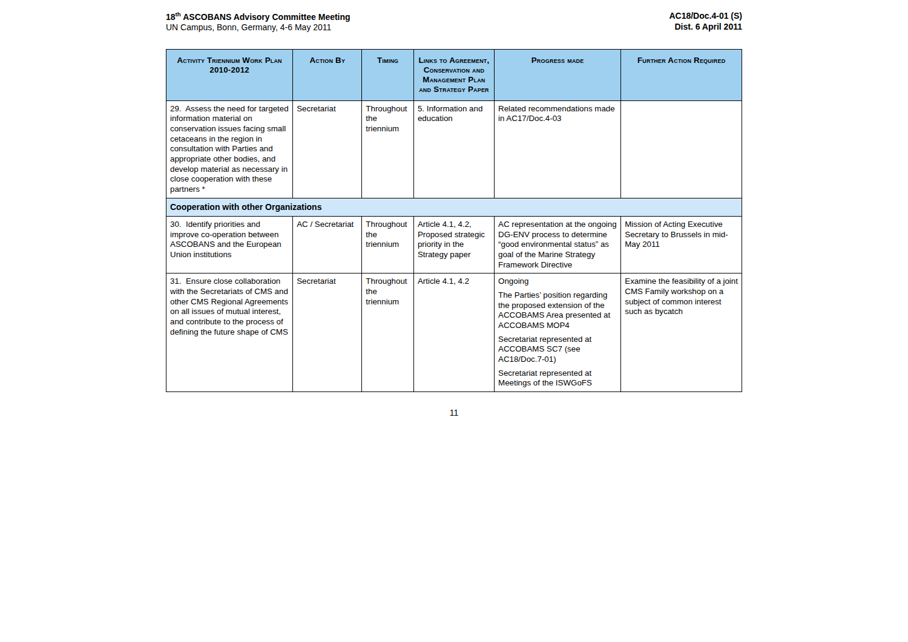| 18 th ASCOBANS Advisory Committee Meeting UN Campus, Bonn, Germany, 4-6 May 2011 | AC18/Doc.4-01 (S) Dist. 6 April 2011 |
| Activity Triennium Work Plan 2010-2012 | Action By | Timing | Links to Agreement, Conservation and Management Plan and Strategy Paper | Progress made | Further Action Required |
| --- | --- | --- | --- | --- | --- |
| 29. Assess the need for targeted information material on conservation issues facing small cetaceans in the region in consultation with Parties and appropriate other bodies, and develop material as necessary in close cooperation with these partners * | Secretariat | Throughout the triennium | 5. Information and education | Related recommendations made in AC17/Doc.4-03 | |
| Cooperation with other Organizations |
| 30. Identify priorities and improve co-operation between ASCOBANS and the European Union institutions | AC / Secretariat | Throughout the triennium | Article 4.1, 4.2, Proposed strategic priority in the Strategy paper | AC representation at the ongoing DG-ENV process to determine “good environmental status” as goal of the Marine Strategy Framework Directive | Mission of Acting Executive Secretary to Brussels in mid-May 2011 |
| 31. Ensure close collaboration with the Secretariats of CMS and other CMS Regional Agreements on all issues of mutual interest, and contribute to the process of defining the future shape of CMS | Secretariat | Throughout the triennium | Article 4.1, 4.2 | Ongoing The Parties’ position regarding the proposed extension of the ACCOBAMS Area presented at ACCOBAMS MOP4 Secretariat represented at ACCOBAMS SC7 (see AC18/Doc.7-01) Secretariat represented at Meetings of the ISWGoFS | Examine the feasibility of a joint CMS Family workshop on a subject of common interest such as bycatch |
11